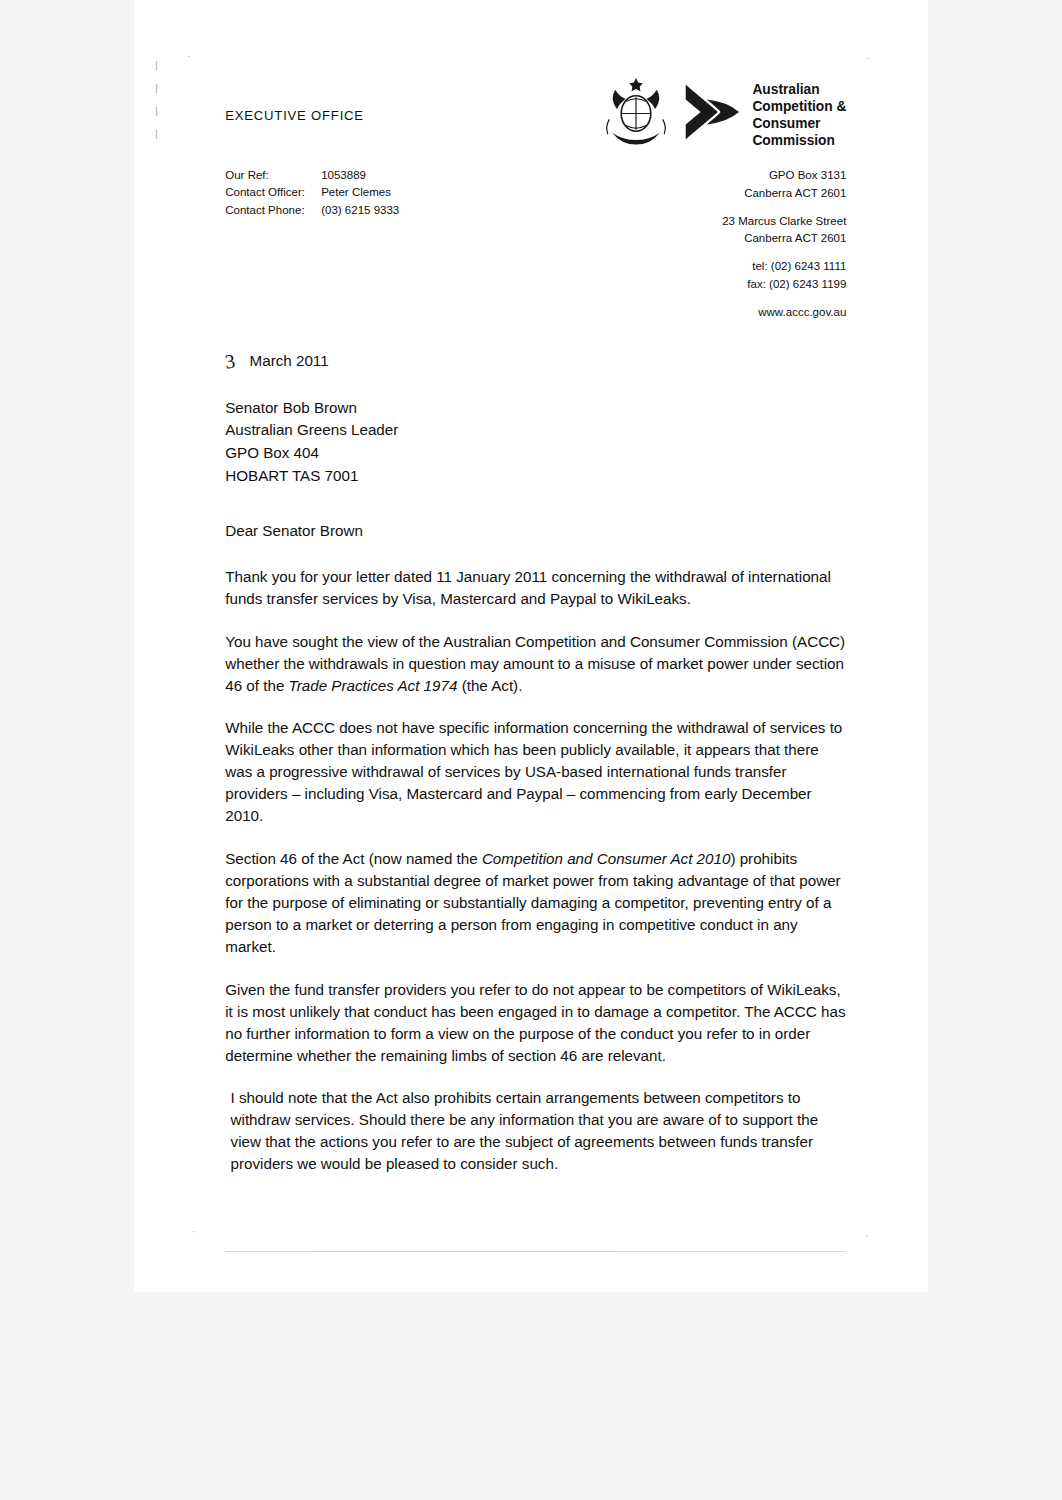|
|
|
|
· · · ·
EXECUTIVE OFFICE
Australian
Competition &
Consumer
Commission
| Our Ref: | 1053889 |
| Contact Officer: | Peter Clemes |
| Contact Phone: | (03) 6215 9333 |
GPO Box 3131
Canberra ACT 2601
23 Marcus Clarke Street
Canberra ACT 2601
tel: (02) 6243 1111
fax: (02) 6243 1199
www.accc.gov.au
3 March 2011
Senator Bob Brown
Australian Greens Leader
GPO Box 404
HOBART TAS 7001
Dear Senator Brown
Thank you for your letter dated 11 January 2011 concerning the withdrawal of international funds transfer services by Visa, Mastercard and Paypal to WikiLeaks.
You have sought the view of the Australian Competition and Consumer Commission (ACCC) whether the withdrawals in question may amount to a misuse of market power under section 46 of the Trade Practices Act 1974 (the Act).
While the ACCC does not have specific information concerning the withdrawal of services to WikiLeaks other than information which has been publicly available, it appears that there was a progressive withdrawal of services by USA-based international funds transfer providers – including Visa, Mastercard and Paypal – commencing from early December 2010.
Section 46 of the Act (now named the Competition and Consumer Act 2010) prohibits corporations with a substantial degree of market power from taking advantage of that power for the purpose of eliminating or substantially damaging a competitor, preventing entry of a person to a market or deterring a person from engaging in competitive conduct in any market.
Given the fund transfer providers you refer to do not appear to be competitors of WikiLeaks, it is most unlikely that conduct has been engaged in to damage a competitor. The ACCC has no further information to form a view on the purpose of the conduct you refer to in order determine whether the remaining limbs of section 46 are relevant.
I should note that the Act also prohibits certain arrangements between competitors to withdraw services. Should there be any information that you are aware of to support the view that the actions you refer to are the subject of agreements between funds transfer providers we would be pleased to consider such.